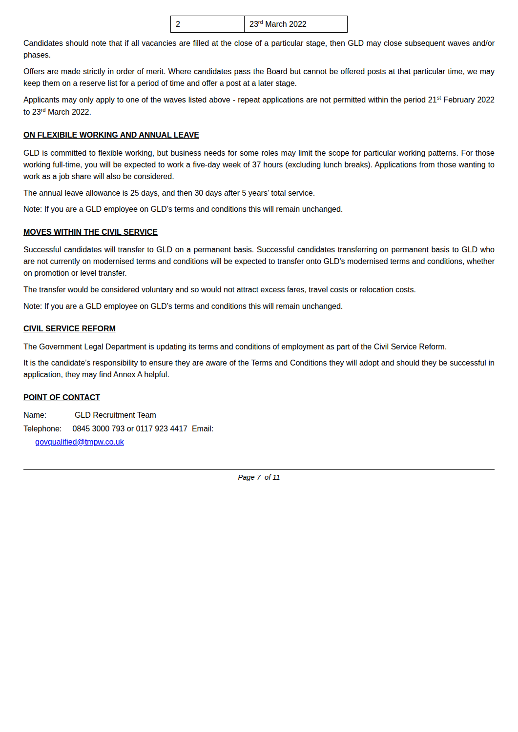| 2 | 23 rd March 2022 |
Candidates should note that if all vacancies are filled at the close of a particular stage, then GLD may close subsequent waves and/or phases.
Offers are made strictly in order of merit. Where candidates pass the Board but cannot be offered posts at that particular time, we may keep them on a reserve list for a period of time and offer a post at a later stage.
Applicants may only apply to one of the waves listed above - repeat applications are not permitted within the period 21st February 2022 to 23rd March 2022.
ON FLEXIBILE WORKING AND ANNUAL LEAVE
GLD is committed to flexible working, but business needs for some roles may limit the scope for particular working patterns. For those working full-time, you will be expected to work a five-day week of 37 hours (excluding lunch breaks). Applications from those wanting to work as a job share will also be considered.
The annual leave allowance is 25 days, and then 30 days after 5 years’ total service.
Note: If you are a GLD employee on GLD’s terms and conditions this will remain unchanged.
MOVES WITHIN THE CIVIL SERVICE
Successful candidates will transfer to GLD on a permanent basis. Successful candidates transferring on permanent basis to GLD who are not currently on modernised terms and conditions will be expected to transfer onto GLD's modernised terms and conditions, whether on promotion or level transfer.
The transfer would be considered voluntary and so would not attract excess fares, travel costs or relocation costs.
Note: If you are a GLD employee on GLD’s terms and conditions this will remain unchanged.
CIVIL SERVICE REFORM
The Government Legal Department is updating its terms and conditions of employment as part of the Civil Service Reform.
It is the candidate’s responsibility to ensure they are aware of the Terms and Conditions they will adopt and should they be successful in application, they may find Annex A helpful.
POINT OF CONTACT
Name: GLD Recruitment Team
Telephone: 0845 3000 793 or 0117 923 4417 Email:
govqualified@tmpw.co.uk
Page 7 of 11